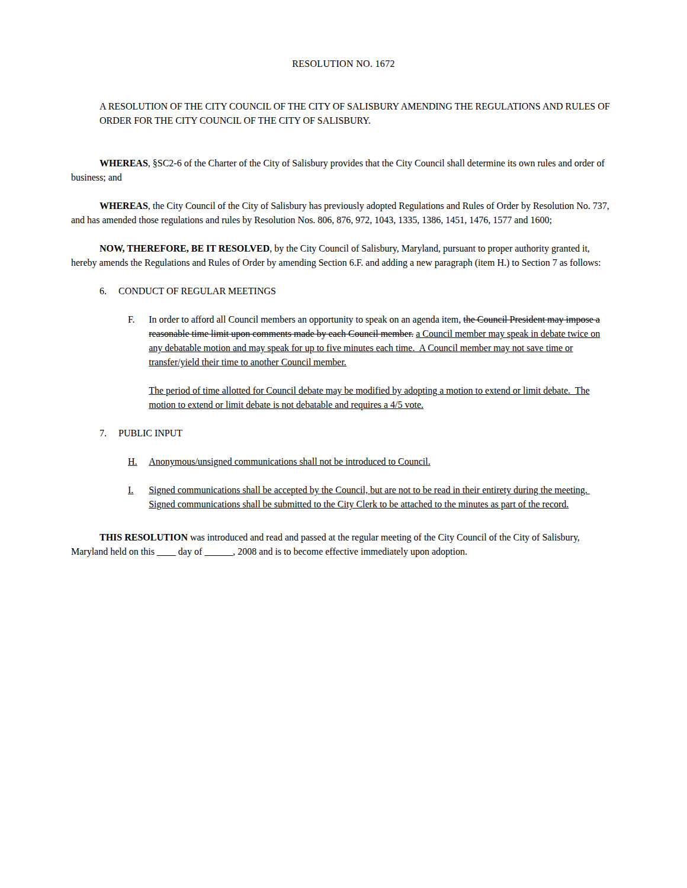RESOLUTION NO. 1672
A Resolution of the City Council of the City of Salisbury amending the Regulations and Rules of Order for the City Council of the City of Salisbury.
WHEREAS, §SC2-6 of the Charter of the City of Salisbury provides that the City Council shall determine its own rules and order of business; and
WHEREAS, the City Council of the City of Salisbury has previously adopted Regulations and Rules of Order by Resolution No. 737, and has amended those regulations and rules by Resolution Nos. 806, 876, 972, 1043, 1335, 1386, 1451, 1476, 1577 and 1600;
NOW, THEREFORE, BE IT RESOLVED, by the City Council of Salisbury, Maryland, pursuant to proper authority granted it, hereby amends the Regulations and Rules of Order by amending Section 6.F. and adding a new paragraph (item H.) to Section 7 as follows:
6. CONDUCT OF REGULAR MEETINGS
F. In order to afford all Council members an opportunity to speak on an agenda item, the Council President may impose a reasonable time limit upon comments made by each Council member. a Council member may speak in debate twice on any debatable motion and may speak for up to five minutes each time. A Council member may not save time or transfer/yield their time to another Council member.
The period of time allotted for Council debate may be modified by adopting a motion to extend or limit debate. The motion to extend or limit debate is not debatable and requires a 4/5 vote.
7. PUBLIC INPUT
H. Anonymous/unsigned communications shall not be introduced to Council.
I. Signed communications shall be accepted by the Council, but are not to be read in their entirety during the meeting. Signed communications shall be submitted to the City Clerk to be attached to the minutes as part of the record.
THIS RESOLUTION was introduced and read and passed at the regular meeting of the City Council of the City of Salisbury, Maryland held on this ____ day of ______, 2008 and is to become effective immediately upon adoption.